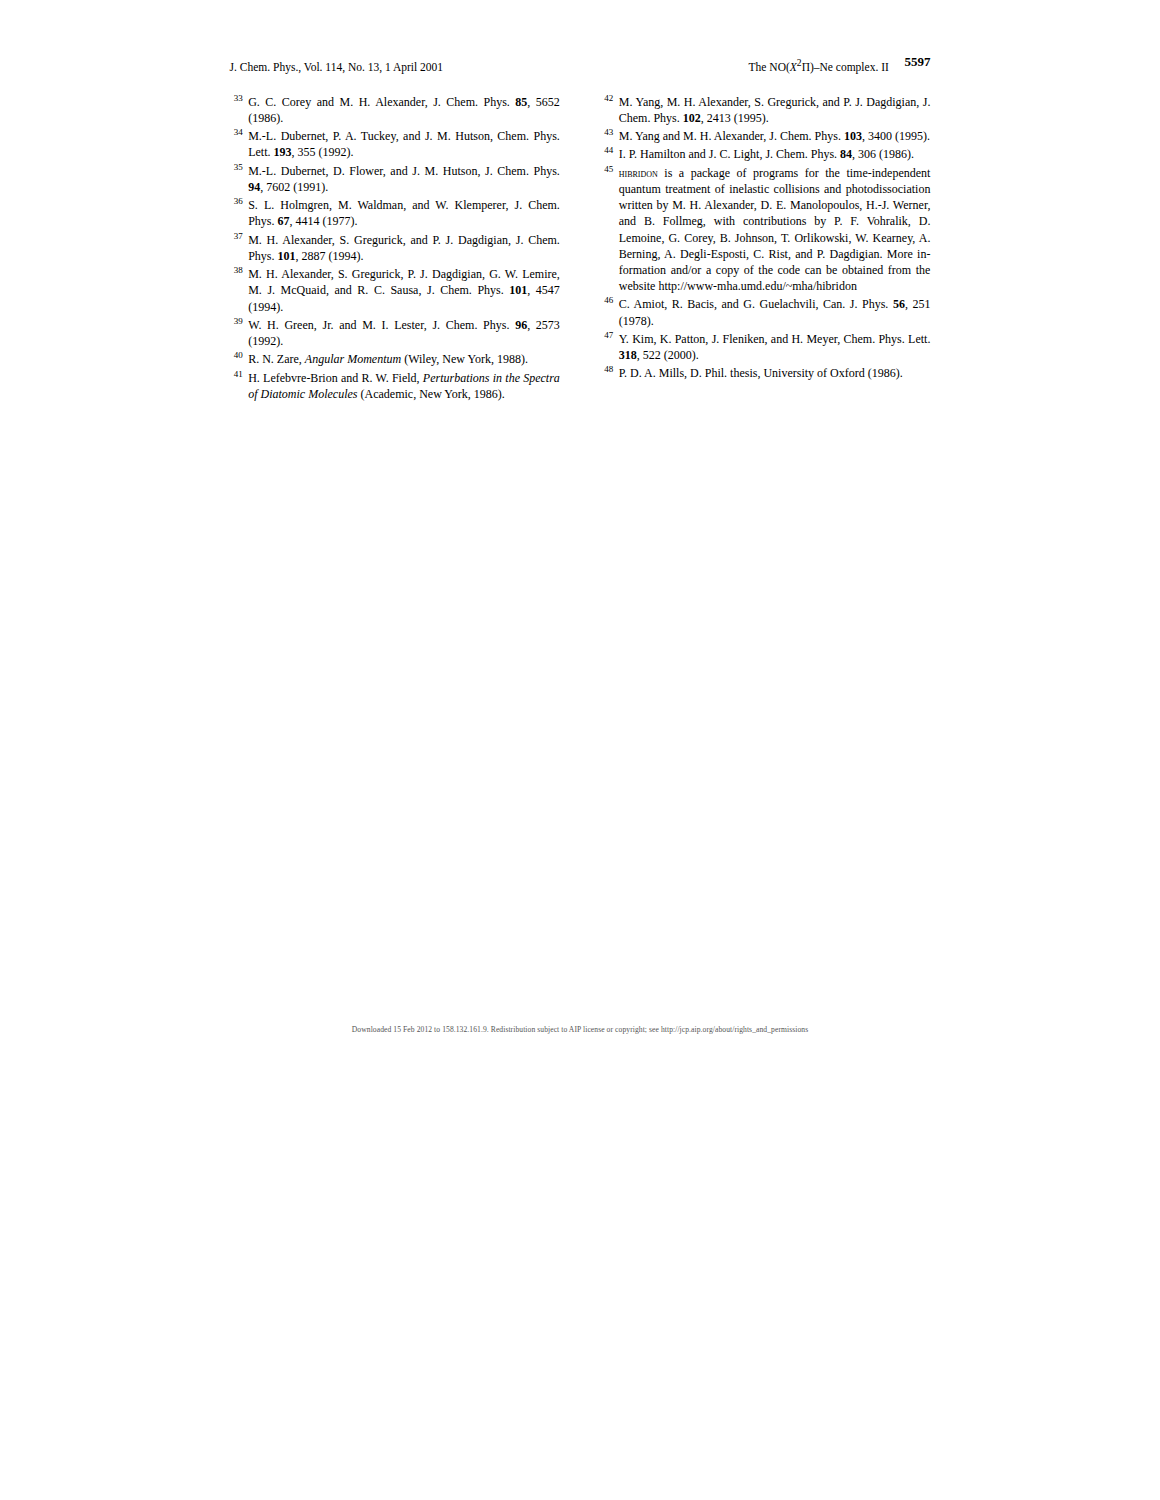J. Chem. Phys., Vol. 114, No. 13, 1 April 2001
The NO(X2Π)–Ne complex. II5597
33 G. C. Corey and M. H. Alexander, J. Chem. Phys. 85, 5652 (1986).
34 M.-L. Dubernet, P. A. Tuckey, and J. M. Hutson, Chem. Phys. Lett. 193, 355 (1992).
35 M.-L. Dubernet, D. Flower, and J. M. Hutson, J. Chem. Phys. 94, 7602 (1991).
36 S. L. Holmgren, M. Waldman, and W. Klemperer, J. Chem. Phys. 67, 4414 (1977).
37 M. H. Alexander, S. Gregurick, and P. J. Dagdigian, J. Chem. Phys. 101, 2887 (1994).
38 M. H. Alexander, S. Gregurick, P. J. Dagdigian, G. W. Lemire, M. J. McQuaid, and R. C. Sausa, J. Chem. Phys. 101, 4547 (1994).
39 W. H. Green, Jr. and M. I. Lester, J. Chem. Phys. 96, 2573 (1992).
40 R. N. Zare, Angular Momentum (Wiley, New York, 1988).
41 H. Lefebvre-Brion and R. W. Field, Perturbations in the Spectra of Diatomic Molecules (Academic, New York, 1986).
42 M. Yang, M. H. Alexander, S. Gregurick, and P. J. Dagdigian, J. Chem. Phys. 102, 2413 (1995).
43 M. Yang and M. H. Alexander, J. Chem. Phys. 103, 3400 (1995).
44 I. P. Hamilton and J. C. Light, J. Chem. Phys. 84, 306 (1986).
45 hibridon is a package of programs for the time-independent quantum treatment of inelastic collisions and photodissociation written by M. H. Alexander, D. E. Manolopoulos, H.-J. Werner, and B. Follmeg, with contributions by P. F. Vohralik, D. Lemoine, G. Corey, B. Johnson, T. Orlikowski, W. Kearney, A. Berning, A. Degli-Esposti, C. Rist, and P. Dagdigian. More information and/or a copy of the code can be obtained from the website http://www-mha.umd.edu/~mha/hibridon
46 C. Amiot, R. Bacis, and G. Guelachvili, Can. J. Phys. 56, 251 (1978).
47 Y. Kim, K. Patton, J. Fleniken, and H. Meyer, Chem. Phys. Lett. 318, 522 (2000).
48 P. D. A. Mills, D. Phil. thesis, University of Oxford (1986).
Downloaded 15 Feb 2012 to 158.132.161.9. Redistribution subject to AIP license or copyright; see http://jcp.aip.org/about/rights_and_permissions